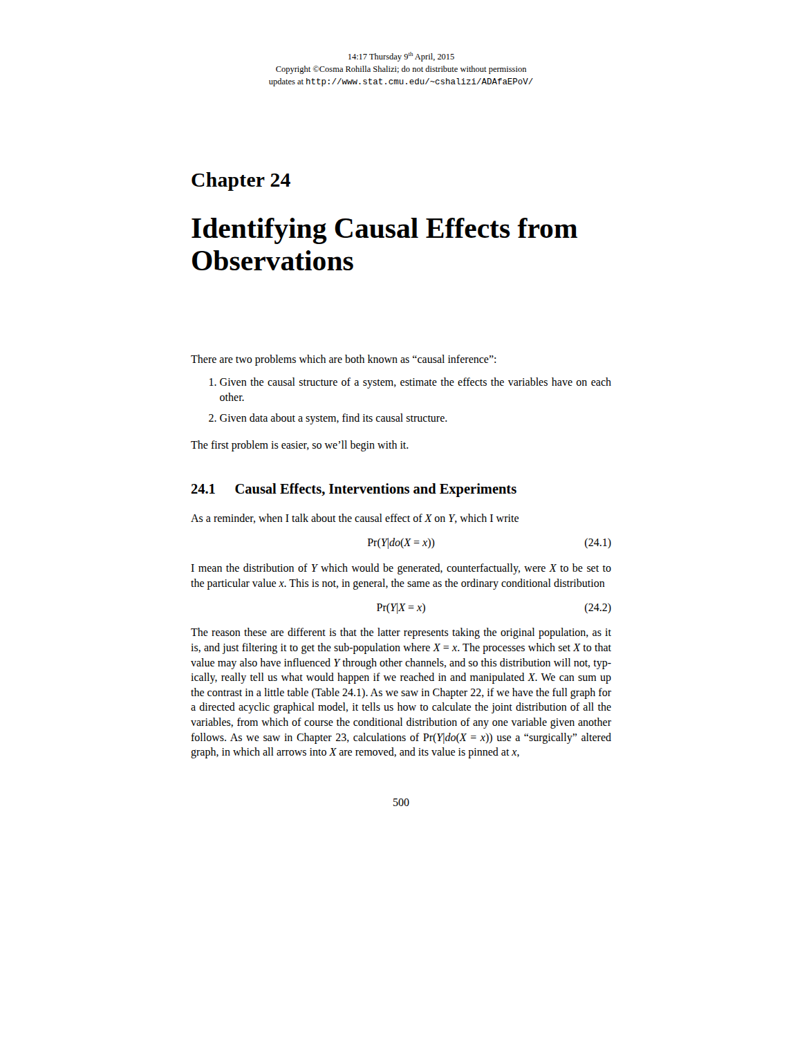14:17 Thursday 9th April, 2015
Copyright ©Cosma Rohilla Shalizi; do not distribute without permission
updates at http://www.stat.cmu.edu/~cshalizi/ADAfaEPoV/
Chapter 24
Identifying Causal Effects from Observations
There are two problems which are both known as “causal inference”:
Given the causal structure of a system, estimate the effects the variables have on each other.
Given data about a system, find its causal structure.
The first problem is easier, so we’ll begin with it.
24.1 Causal Effects, Interventions and Experiments
As a reminder, when I talk about the causal effect of X on Y, which I write
Pr(Y|do(X = x)) (24.1)
I mean the distribution of Y which would be generated, counterfactually, were X to be set to the particular value x. This is not, in general, the same as the ordinary conditional distribution
Pr(Y|X = x) (24.2)
The reason these are different is that the latter represents taking the original population, as it is, and just filtering it to get the sub-population where X = x. The processes which set X to that value may also have influenced Y through other channels, and so this distribution will not, typically, really tell us what would happen if we reached in and manipulated X. We can sum up the contrast in a little table (Table 24.1). As we saw in Chapter 22, if we have the full graph for a directed acyclic graphical model, it tells us how to calculate the joint distribution of all the variables, from which of course the conditional distribution of any one variable given another follows. As we saw in Chapter 23, calculations of Pr(Y|do(X = x)) use a “surgically” altered graph, in which all arrows into X are removed, and its value is pinned at x,
500